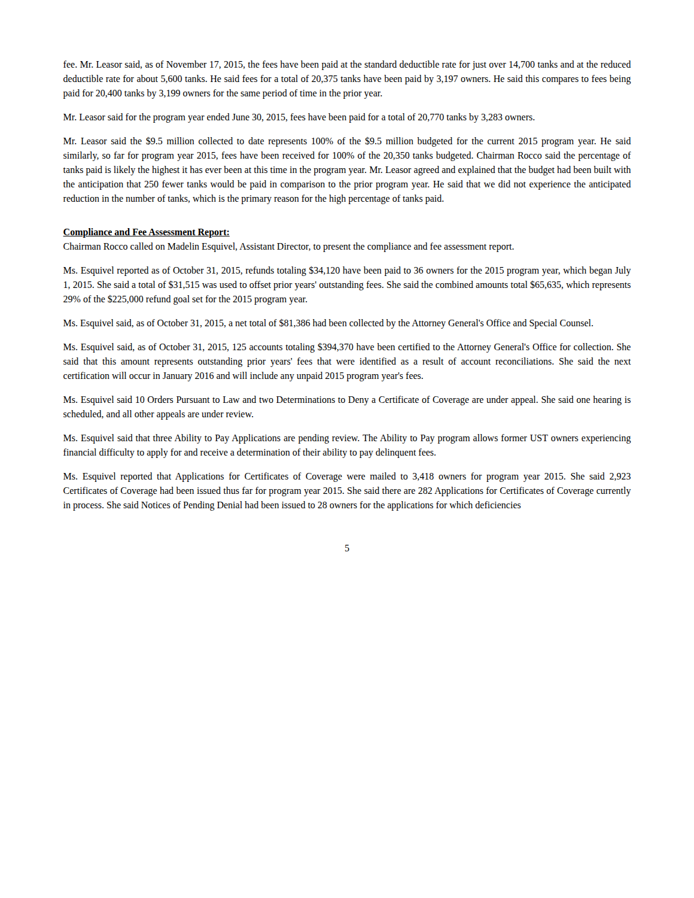fee. Mr. Leasor said, as of November 17, 2015, the fees have been paid at the standard deductible rate for just over 14,700 tanks and at the reduced deductible rate for about 5,600 tanks. He said fees for a total of 20,375 tanks have been paid by 3,197 owners. He said this compares to fees being paid for 20,400 tanks by 3,199 owners for the same period of time in the prior year.
Mr. Leasor said for the program year ended June 30, 2015, fees have been paid for a total of 20,770 tanks by 3,283 owners.
Mr. Leasor said the $9.5 million collected to date represents 100% of the $9.5 million budgeted for the current 2015 program year. He said similarly, so far for program year 2015, fees have been received for 100% of the 20,350 tanks budgeted. Chairman Rocco said the percentage of tanks paid is likely the highest it has ever been at this time in the program year. Mr. Leasor agreed and explained that the budget had been built with the anticipation that 250 fewer tanks would be paid in comparison to the prior program year. He said that we did not experience the anticipated reduction in the number of tanks, which is the primary reason for the high percentage of tanks paid.
Compliance and Fee Assessment Report:
Chairman Rocco called on Madelin Esquivel, Assistant Director, to present the compliance and fee assessment report.
Ms. Esquivel reported as of October 31, 2015, refunds totaling $34,120 have been paid to 36 owners for the 2015 program year, which began July 1, 2015. She said a total of $31,515 was used to offset prior years' outstanding fees. She said the combined amounts total $65,635, which represents 29% of the $225,000 refund goal set for the 2015 program year.
Ms. Esquivel said, as of October 31, 2015, a net total of $81,386 had been collected by the Attorney General's Office and Special Counsel.
Ms. Esquivel said, as of October 31, 2015, 125 accounts totaling $394,370 have been certified to the Attorney General's Office for collection. She said that this amount represents outstanding prior years' fees that were identified as a result of account reconciliations. She said the next certification will occur in January 2016 and will include any unpaid 2015 program year's fees.
Ms. Esquivel said 10 Orders Pursuant to Law and two Determinations to Deny a Certificate of Coverage are under appeal. She said one hearing is scheduled, and all other appeals are under review.
Ms. Esquivel said that three Ability to Pay Applications are pending review. The Ability to Pay program allows former UST owners experiencing financial difficulty to apply for and receive a determination of their ability to pay delinquent fees.
Ms. Esquivel reported that Applications for Certificates of Coverage were mailed to 3,418 owners for program year 2015. She said 2,923 Certificates of Coverage had been issued thus far for program year 2015. She said there are 282 Applications for Certificates of Coverage currently in process. She said Notices of Pending Denial had been issued to 28 owners for the applications for which deficiencies
5